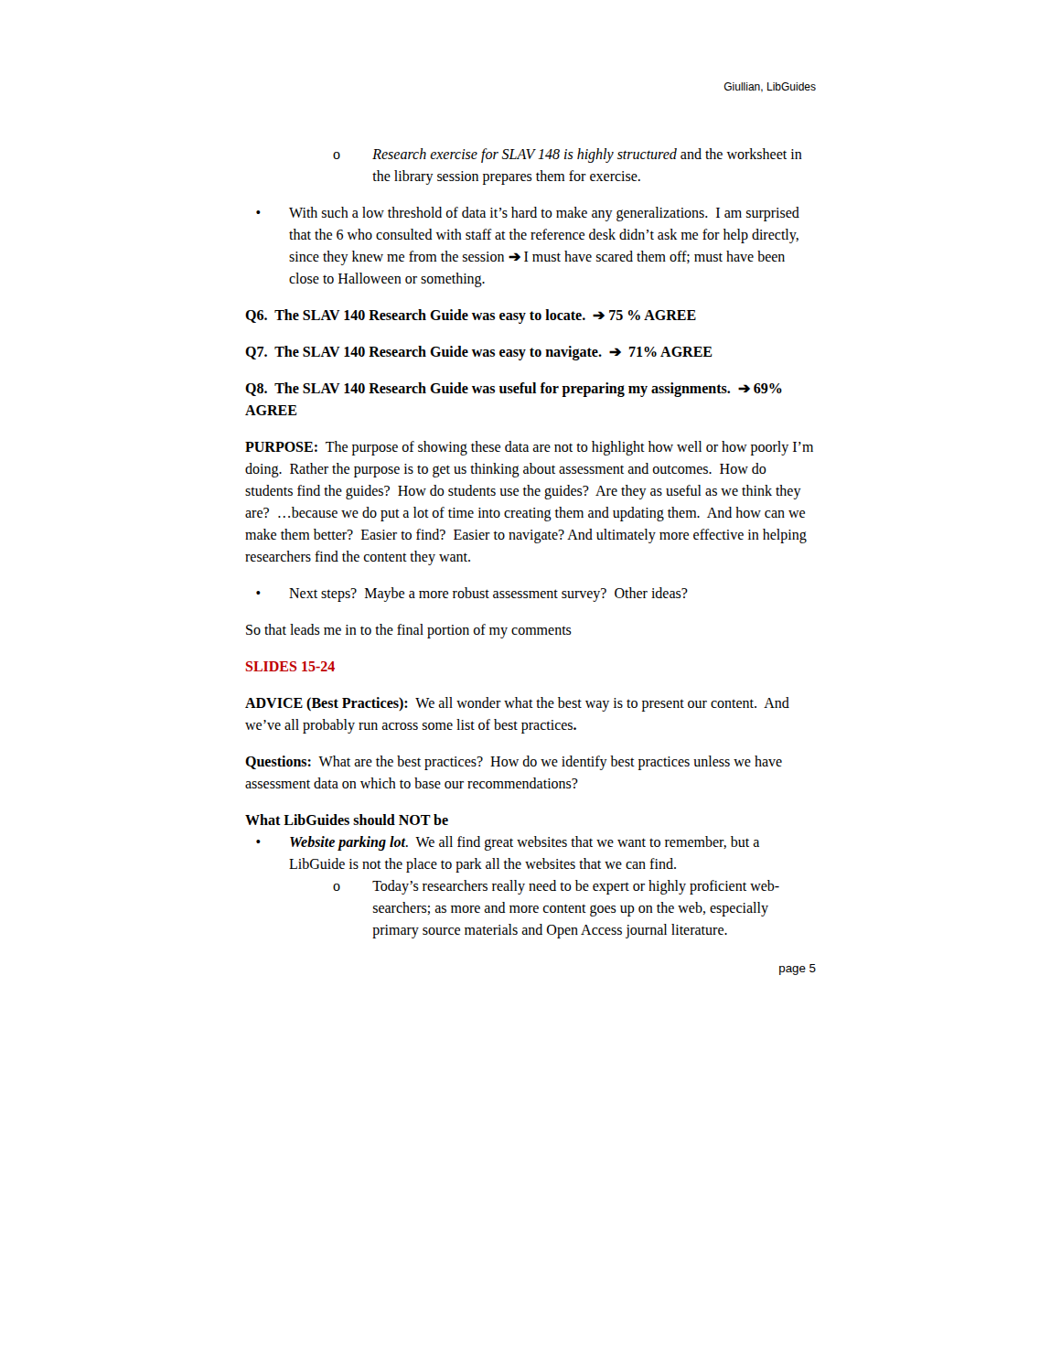Giullian, LibGuides
o Research exercise for SLAV 148 is highly structured and the worksheet in the library session prepares them for exercise.
•With such a low threshold of data it’s hard to make any generalizations. I am surprised that the 6 who consulted with staff at the reference desk didn’t ask me for help directly, since they knew me from the session ➔ I must have scared them off; must have been close to Halloween or something.
Q6. The SLAV 140 Research Guide was easy to locate. ➔ 75 % AGREE
Q7. The SLAV 140 Research Guide was easy to navigate. ➔ 71% AGREE
Q8. The SLAV 140 Research Guide was useful for preparing my assignments. ➔ 69% AGREE
PURPOSE: The purpose of showing these data are not to highlight how well or how poorly I’m doing. Rather the purpose is to get us thinking about assessment and outcomes. How do students find the guides? How do students use the guides? Are they as useful as we think they are? …because we do put a lot of time into creating them and updating them. And how can we make them better? Easier to find? Easier to navigate? And ultimately more effective in helping researchers find the content they want.
•Next steps? Maybe a more robust assessment survey? Other ideas?
So that leads me in to the final portion of my comments
SLIDES 15-24
ADVICE (Best Practices): We all wonder what the best way is to present our content. And we’ve all probably run across some list of best practices.
Questions: What are the best practices? How do we identify best practices unless we have assessment data on which to base our recommendations?
What LibGuides should NOT be
•Website parking lot. We all find great websites that we want to remember, but a LibGuide is not the place to park all the websites that we can find.
o Today’s researchers really need to be expert or highly proficient web-searchers; as more and more content goes up on the web, especially primary source materials and Open Access journal literature.
page 5